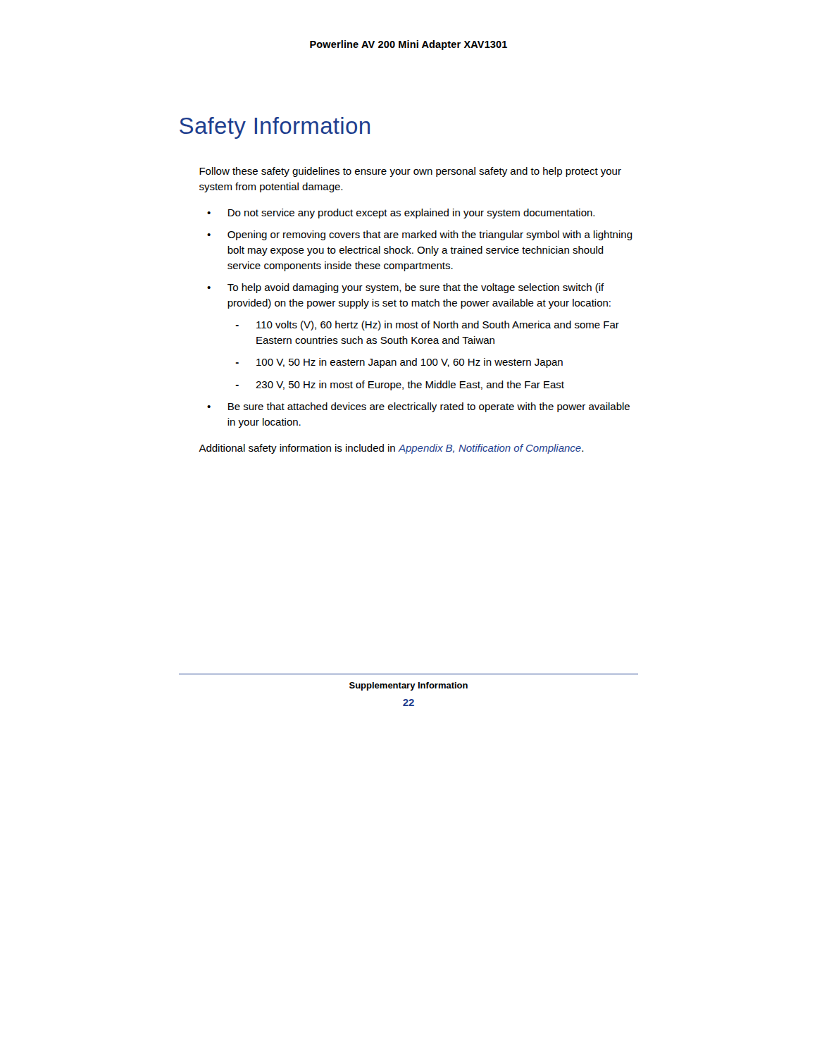Powerline AV 200 Mini Adapter XAV1301
Safety Information
Follow these safety guidelines to ensure your own personal safety and to help protect your system from potential damage.
Do not service any product except as explained in your system documentation.
Opening or removing covers that are marked with the triangular symbol with a lightning bolt may expose you to electrical shock. Only a trained service technician should service components inside these compartments.
To help avoid damaging your system, be sure that the voltage selection switch (if provided) on the power supply is set to match the power available at your location:
110 volts (V), 60 hertz (Hz) in most of North and South America and some Far Eastern countries such as South Korea and Taiwan
100 V, 50 Hz in eastern Japan and 100 V, 60 Hz in western Japan
230 V, 50 Hz in most of Europe, the Middle East, and the Far East
Be sure that attached devices are electrically rated to operate with the power available in your location.
Additional safety information is included in Appendix B, Notification of Compliance.
Supplementary Information
22